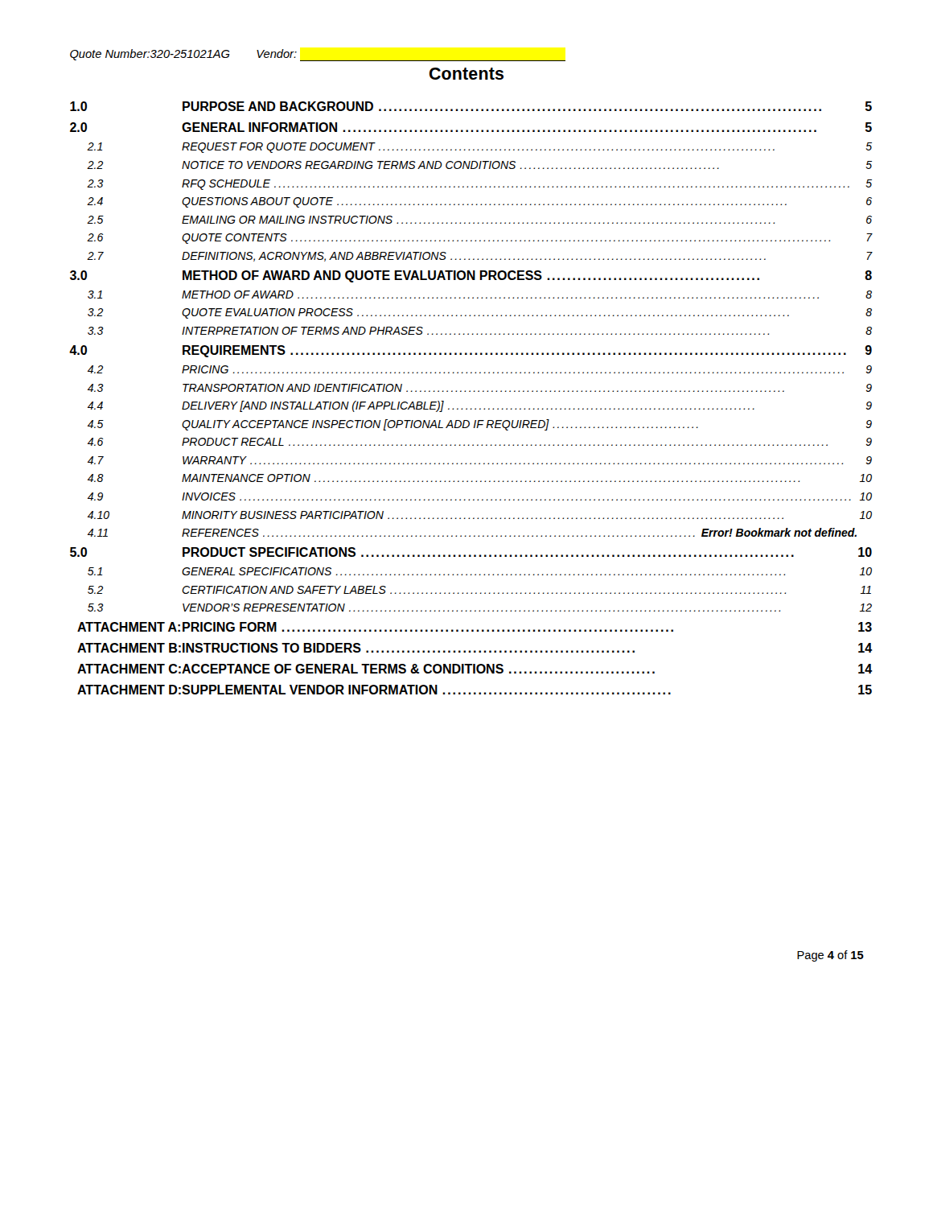Quote Number:320-251021AG Vendor:
Contents
| 1.0 | PURPOSE AND BACKGROUND ....................................................................................... | 5 |
| 2.0 | GENERAL INFORMATION ............................................................................................. | 5 |
| 2.1 | REQUEST FOR QUOTE DOCUMENT ......................................................................................... | 5 |
| 2.2 | NOTICE TO VENDORS REGARDING TERMS AND CONDITIONS ............................................. | 5 |
| 2.3 | RFQ SCHEDULE ................................................................................................................................. | 5 |
| 2.4 | QUESTIONS ABOUT QUOTE ..................................................................................................... | 6 |
| 2.5 | EMAILING OR MAILING INSTRUCTIONS ..................................................................................... | 6 |
| 2.6 | QUOTE CONTENTS ......................................................................................................................... | 7 |
| 2.7 | DEFINITIONS, ACRONYMS, AND ABBREVIATIONS ....................................................................... | 7 |
| 3.0 | METHOD OF AWARD AND QUOTE EVALUATION PROCESS .......................................... | 8 |
| 3.1 | METHOD OF AWARD ..................................................................................................................... | 8 |
| 3.2 | QUOTE EVALUATION PROCESS ................................................................................................. | 8 |
| 3.3 | INTERPRETATION OF TERMS AND PHRASES ............................................................................. | 8 |
| 4.0 | REQUIREMENTS ............................................................................................................. | 9 |
| 4.2 | PRICING ......................................................................................................................................... | 9 |
| 4.3 | TRANSPORTATION AND IDENTIFICATION ..................................................................................... | 9 |
| 4.4 | DELIVERY [AND INSTALLATION (IF APPLICABLE)] ..................................................................... | 9 |
| 4.5 | QUALITY ACCEPTANCE INSPECTION [OPTIONAL ADD IF REQUIRED] ................................. | 9 |
| 4.6 | PRODUCT RECALL ......................................................................................................................... | 9 |
| 4.7 | WARRANTY ..................................................................................................................................... | 9 |
| 4.8 | MAINTENANCE OPTION ............................................................................................................. | 10 |
| 4.9 | INVOICES ......................................................................................................................................... | 10 |
| 4.10 | MINORITY BUSINESS PARTICIPATION ......................................................................................... | 10 |
| 4.11 | REFERENCES ................................................................................................. Error! Bookmark not defined. | |
| 5.0 | PRODUCT SPECIFICATIONS ..................................................................................... | 10 |
| 5.1 | GENERAL SPECIFICATIONS ..................................................................................................... | 10 |
| 5.2 | CERTIFICATION AND SAFETY LABELS ......................................................................................... | 11 |
| 5.3 | VENDOR’S REPRESENTATION ................................................................................................. | 12 |
| ATTACHMENT A: | PRICING FORM ............................................................................. | 13 |
| ATTACHMENT B: | INSTRUCTIONS TO BIDDERS ..................................................... | 14 |
| ATTACHMENT C: | ACCEPTANCE OF GENERAL TERMS & CONDITIONS ............................. | 14 |
| ATTACHMENT D: | SUPPLEMENTAL VENDOR INFORMATION ............................................. | 15 |
Page 4 of 15